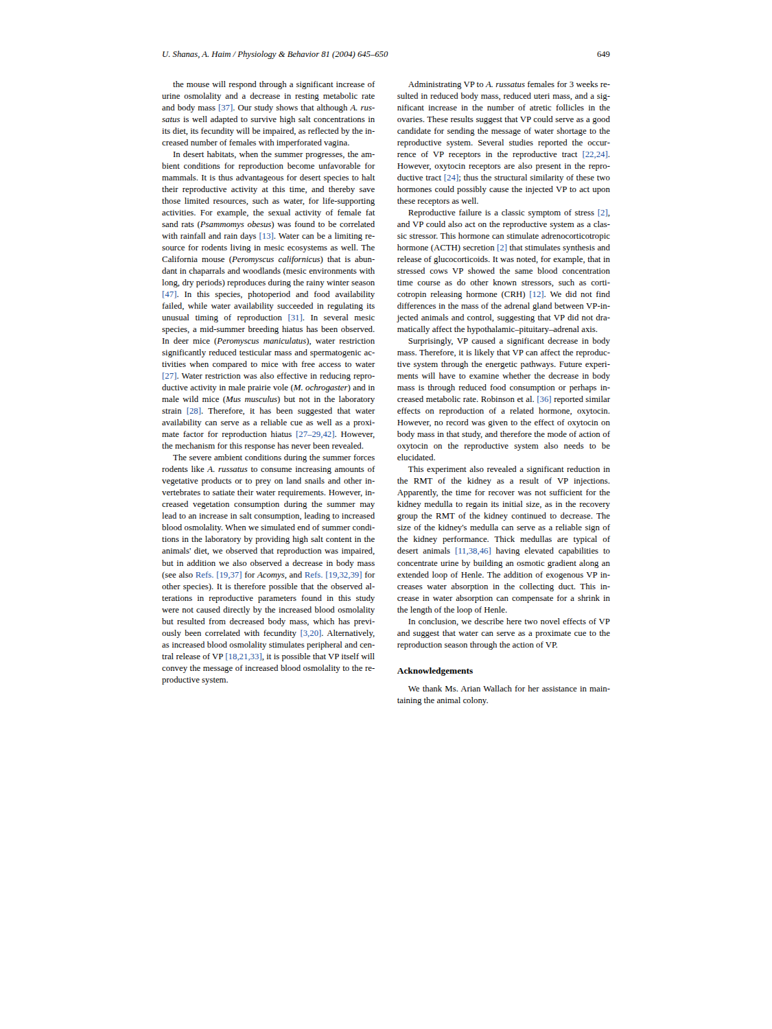U. Shanas, A. Haim / Physiology & Behavior 81 (2004) 645–650 649
the mouse will respond through a significant increase of urine osmolality and a decrease in resting metabolic rate and body mass [37]. Our study shows that although A. russatus is well adapted to survive high salt concentrations in its diet, its fecundity will be impaired, as reflected by the increased number of females with imperforated vagina.
In desert habitats, when the summer progresses, the ambient conditions for reproduction become unfavorable for mammals. It is thus advantageous for desert species to halt their reproductive activity at this time, and thereby save those limited resources, such as water, for life-supporting activities. For example, the sexual activity of female fat sand rats (Psammomys obesus) was found to be correlated with rainfall and rain days [13]. Water can be a limiting resource for rodents living in mesic ecosystems as well. The California mouse (Peromyscus californicus) that is abundant in chaparrals and woodlands (mesic environments with long, dry periods) reproduces during the rainy winter season [47]. In this species, photoperiod and food availability failed, while water availability succeeded in regulating its unusual timing of reproduction [31]. In several mesic species, a mid-summer breeding hiatus has been observed. In deer mice (Peromyscus maniculatus), water restriction significantly reduced testicular mass and spermatogenic activities when compared to mice with free access to water [27]. Water restriction was also effective in reducing reproductive activity in male prairie vole (M. ochrogaster) and in male wild mice (Mus musculus) but not in the laboratory strain [28]. Therefore, it has been suggested that water availability can serve as a reliable cue as well as a proximate factor for reproduction hiatus [27–29,42]. However, the mechanism for this response has never been revealed.
The severe ambient conditions during the summer forces rodents like A. russatus to consume increasing amounts of vegetative products or to prey on land snails and other invertebrates to satiate their water requirements. However, increased vegetation consumption during the summer may lead to an increase in salt consumption, leading to increased blood osmolality. When we simulated end of summer conditions in the laboratory by providing high salt content in the animals' diet, we observed that reproduction was impaired, but in addition we also observed a decrease in body mass (see also Refs. [19,37] for Acomys, and Refs. [19,32,39] for other species). It is therefore possible that the observed alterations in reproductive parameters found in this study were not caused directly by the increased blood osmolality but resulted from decreased body mass, which has previously been correlated with fecundity [3,20]. Alternatively, as increased blood osmolality stimulates peripheral and central release of VP [18,21,33], it is possible that VP itself will convey the message of increased blood osmolality to the reproductive system.
Administrating VP to A. russatus females for 3 weeks resulted in reduced body mass, reduced uteri mass, and a significant increase in the number of atretic follicles in the ovaries. These results suggest that VP could serve as a good candidate for sending the message of water shortage to the reproductive system. Several studies reported the occurrence of VP receptors in the reproductive tract [22,24]. However, oxytocin receptors are also present in the reproductive tract [24]; thus the structural similarity of these two hormones could possibly cause the injected VP to act upon these receptors as well.
Reproductive failure is a classic symptom of stress [2], and VP could also act on the reproductive system as a classic stressor. This hormone can stimulate adrenocorticotropic hormone (ACTH) secretion [2] that stimulates synthesis and release of glucocorticoids. It was noted, for example, that in stressed cows VP showed the same blood concentration time course as do other known stressors, such as corticotropin releasing hormone (CRH) [12]. We did not find differences in the mass of the adrenal gland between VP-injected animals and control, suggesting that VP did not dramatically affect the hypothalamic–pituitary–adrenal axis.
Surprisingly, VP caused a significant decrease in body mass. Therefore, it is likely that VP can affect the reproductive system through the energetic pathways. Future experiments will have to examine whether the decrease in body mass is through reduced food consumption or perhaps increased metabolic rate. Robinson et al. [36] reported similar effects on reproduction of a related hormone, oxytocin. However, no record was given to the effect of oxytocin on body mass in that study, and therefore the mode of action of oxytocin on the reproductive system also needs to be elucidated.
This experiment also revealed a significant reduction in the RMT of the kidney as a result of VP injections. Apparently, the time for recover was not sufficient for the kidney medulla to regain its initial size, as in the recovery group the RMT of the kidney continued to decrease. The size of the kidney's medulla can serve as a reliable sign of the kidney performance. Thick medullas are typical of desert animals [11,38,46] having elevated capabilities to concentrate urine by building an osmotic gradient along an extended loop of Henle. The addition of exogenous VP increases water absorption in the collecting duct. This increase in water absorption can compensate for a shrink in the length of the loop of Henle.
In conclusion, we describe here two novel effects of VP and suggest that water can serve as a proximate cue to the reproduction season through the action of VP.
Acknowledgements
We thank Ms. Arian Wallach for her assistance in maintaining the animal colony.